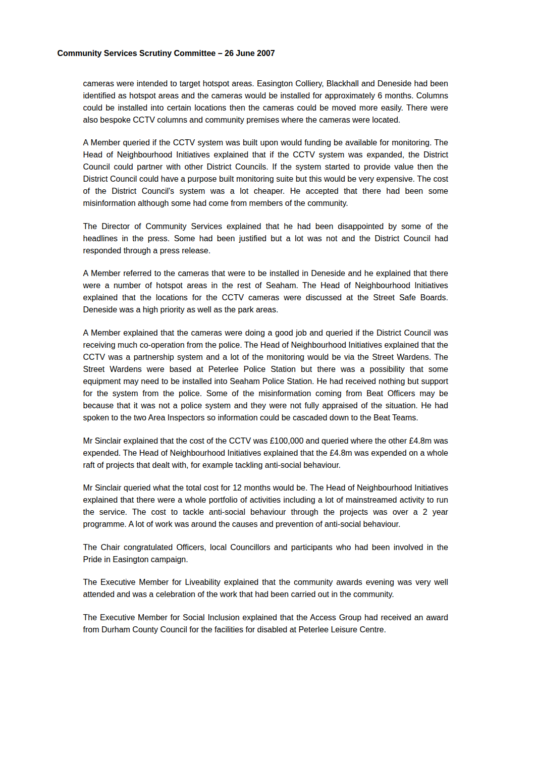Community Services Scrutiny Committee – 26 June 2007
cameras were intended to target hotspot areas. Easington Colliery, Blackhall and Deneside had been identified as hotspot areas and the cameras would be installed for approximately 6 months. Columns could be installed into certain locations then the cameras could be moved more easily. There were also bespoke CCTV columns and community premises where the cameras were located.
A Member queried if the CCTV system was built upon would funding be available for monitoring. The Head of Neighbourhood Initiatives explained that if the CCTV system was expanded, the District Council could partner with other District Councils. If the system started to provide value then the District Council could have a purpose built monitoring suite but this would be very expensive. The cost of the District Council's system was a lot cheaper. He accepted that there had been some misinformation although some had come from members of the community.
The Director of Community Services explained that he had been disappointed by some of the headlines in the press. Some had been justified but a lot was not and the District Council had responded through a press release.
A Member referred to the cameras that were to be installed in Deneside and he explained that there were a number of hotspot areas in the rest of Seaham. The Head of Neighbourhood Initiatives explained that the locations for the CCTV cameras were discussed at the Street Safe Boards. Deneside was a high priority as well as the park areas.
A Member explained that the cameras were doing a good job and queried if the District Council was receiving much co-operation from the police. The Head of Neighbourhood Initiatives explained that the CCTV was a partnership system and a lot of the monitoring would be via the Street Wardens. The Street Wardens were based at Peterlee Police Station but there was a possibility that some equipment may need to be installed into Seaham Police Station. He had received nothing but support for the system from the police. Some of the misinformation coming from Beat Officers may be because that it was not a police system and they were not fully appraised of the situation. He had spoken to the two Area Inspectors so information could be cascaded down to the Beat Teams.
Mr Sinclair explained that the cost of the CCTV was £100,000 and queried where the other £4.8m was expended. The Head of Neighbourhood Initiatives explained that the £4.8m was expended on a whole raft of projects that dealt with, for example tackling anti-social behaviour.
Mr Sinclair queried what the total cost for 12 months would be. The Head of Neighbourhood Initiatives explained that there were a whole portfolio of activities including a lot of mainstreamed activity to run the service. The cost to tackle anti-social behaviour through the projects was over a 2 year programme. A lot of work was around the causes and prevention of anti-social behaviour.
The Chair congratulated Officers, local Councillors and participants who had been involved in the Pride in Easington campaign.
The Executive Member for Liveability explained that the community awards evening was very well attended and was a celebration of the work that had been carried out in the community.
The Executive Member for Social Inclusion explained that the Access Group had received an award from Durham County Council for the facilities for disabled at Peterlee Leisure Centre.